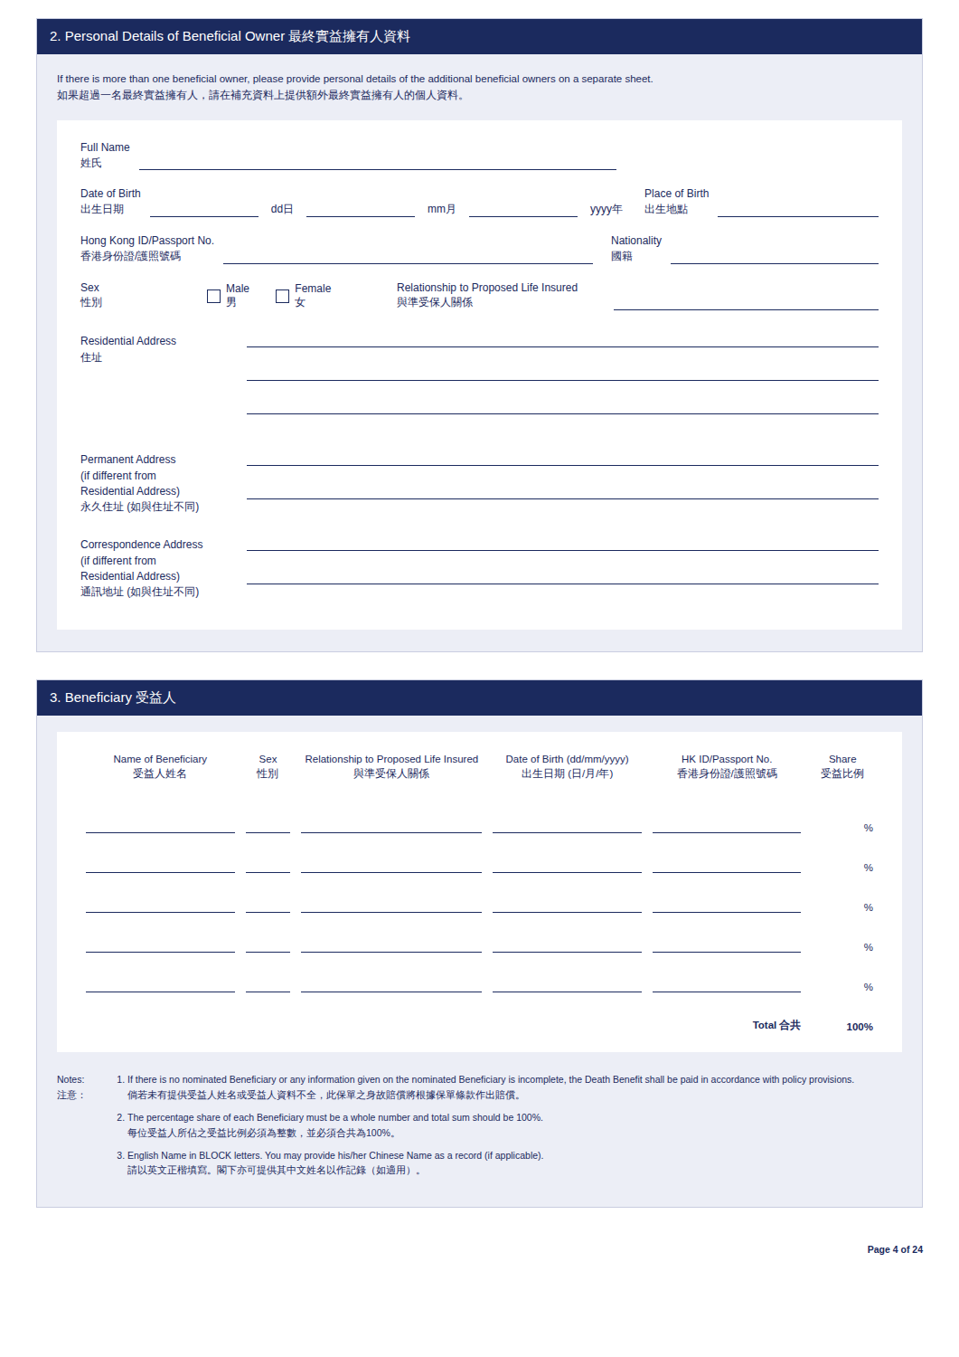2. Personal Details of Beneficial Owner 最終實益擁有人資料
If there is more than one beneficial owner, please provide personal details of the additional beneficial owners on a separate sheet.
如果超過一名最終實益擁有人，請在補充資料上提供額外最終實益擁有人的個人資料。
Full Name 姓氏
Date of Birth 出生日期
dd日
mm月
yyyy年
Place of Birth 出生地點
Hong Kong ID/Passport No. 香港身份證/護照號碼
Nationality 國籍
Sex 性別
Male
男 Female
女
Relationship to Proposed Life Insured 與準受保人關係
Residential Address
住址
Permanent Address
(if different from
Residential Address)
永久住址 (如與住址不同)
Correspondence Address
(if different from
Residential Address)
通訊地址 (如與住址不同)
3. Beneficiary 受益人
| Name of Beneficiary 受益人姓名 | Sex 性別 | Relationship to Proposed Life Insured 與準受保人關係 | Date of Birth (dd/mm/yyyy) 出生日期 (日/月/年) | HK ID/Passport No. 香港身份證/護照號碼 | Share 受益比例 |
| --- | --- | --- | --- | --- | --- |
| | | | | | % |
| | | | | | % |
| | | | | | % |
| | | | | | % |
| | | | | | % |
| Total 合共 | 100% |
Notes:
注意：
If there is no nominated Beneficiary or any information given on the nominated Beneficiary is incomplete, the Death Benefit shall be paid in accordance with policy provisions.
倘若未有提供受益人姓名或受益人資料不全，此保單之身故賠償將根據保單條款作出賠償。
The percentage share of each Beneficiary must be a whole number and total sum should be 100%.
每位受益人所佔之受益比例必須為整數，並必須合共為100%。
English Name in BLOCK letters. You may provide his/her Chinese Name as a record (if applicable).
請以英文正楷填寫。閣下亦可提供其中文姓名以作記錄（如適用）。
Page 4 of 24